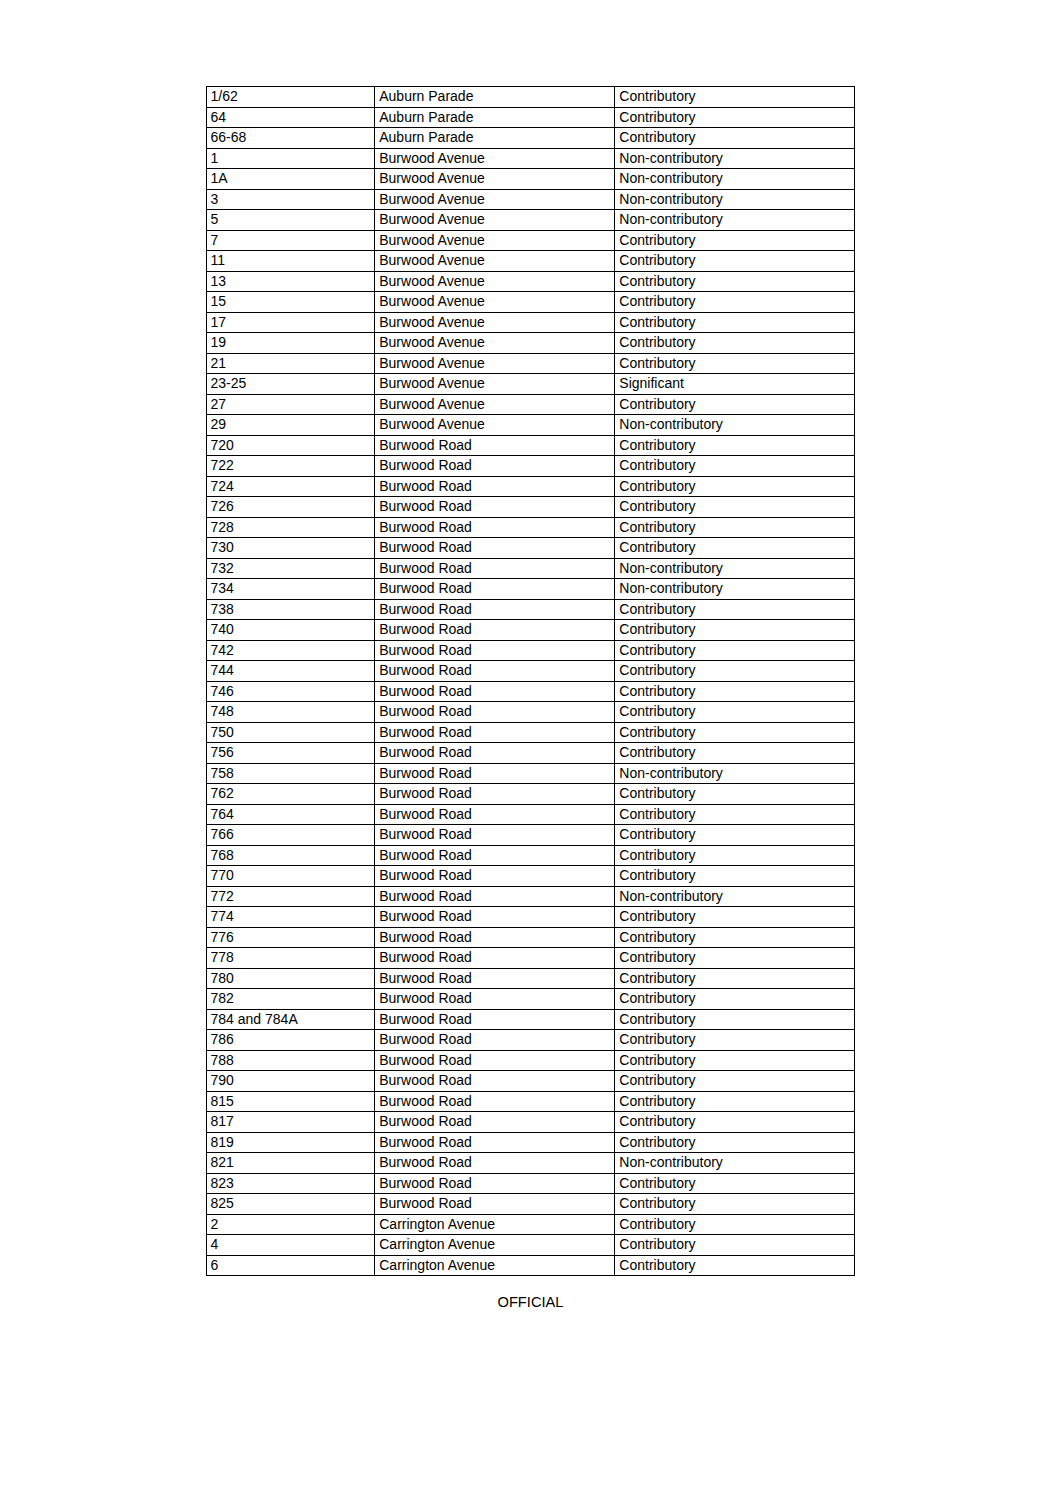| 1/62 | Auburn Parade | Contributory |
| 64 | Auburn Parade | Contributory |
| 66-68 | Auburn Parade | Contributory |
| 1 | Burwood Avenue | Non-contributory |
| 1A | Burwood Avenue | Non-contributory |
| 3 | Burwood Avenue | Non-contributory |
| 5 | Burwood Avenue | Non-contributory |
| 7 | Burwood Avenue | Contributory |
| 11 | Burwood Avenue | Contributory |
| 13 | Burwood Avenue | Contributory |
| 15 | Burwood Avenue | Contributory |
| 17 | Burwood Avenue | Contributory |
| 19 | Burwood Avenue | Contributory |
| 21 | Burwood Avenue | Contributory |
| 23-25 | Burwood Avenue | Significant |
| 27 | Burwood Avenue | Contributory |
| 29 | Burwood Avenue | Non-contributory |
| 720 | Burwood Road | Contributory |
| 722 | Burwood Road | Contributory |
| 724 | Burwood Road | Contributory |
| 726 | Burwood Road | Contributory |
| 728 | Burwood Road | Contributory |
| 730 | Burwood Road | Contributory |
| 732 | Burwood Road | Non-contributory |
| 734 | Burwood Road | Non-contributory |
| 738 | Burwood Road | Contributory |
| 740 | Burwood Road | Contributory |
| 742 | Burwood Road | Contributory |
| 744 | Burwood Road | Contributory |
| 746 | Burwood Road | Contributory |
| 748 | Burwood Road | Contributory |
| 750 | Burwood Road | Contributory |
| 756 | Burwood Road | Contributory |
| 758 | Burwood Road | Non-contributory |
| 762 | Burwood Road | Contributory |
| 764 | Burwood Road | Contributory |
| 766 | Burwood Road | Contributory |
| 768 | Burwood Road | Contributory |
| 770 | Burwood Road | Contributory |
| 772 | Burwood Road | Non-contributory |
| 774 | Burwood Road | Contributory |
| 776 | Burwood Road | Contributory |
| 778 | Burwood Road | Contributory |
| 780 | Burwood Road | Contributory |
| 782 | Burwood Road | Contributory |
| 784 and 784A | Burwood Road | Contributory |
| 786 | Burwood Road | Contributory |
| 788 | Burwood Road | Contributory |
| 790 | Burwood Road | Contributory |
| 815 | Burwood Road | Contributory |
| 817 | Burwood Road | Contributory |
| 819 | Burwood Road | Contributory |
| 821 | Burwood Road | Non-contributory |
| 823 | Burwood Road | Contributory |
| 825 | Burwood Road | Contributory |
| 2 | Carrington Avenue | Contributory |
| 4 | Carrington Avenue | Contributory |
| 6 | Carrington Avenue | Contributory |
OFFICIAL